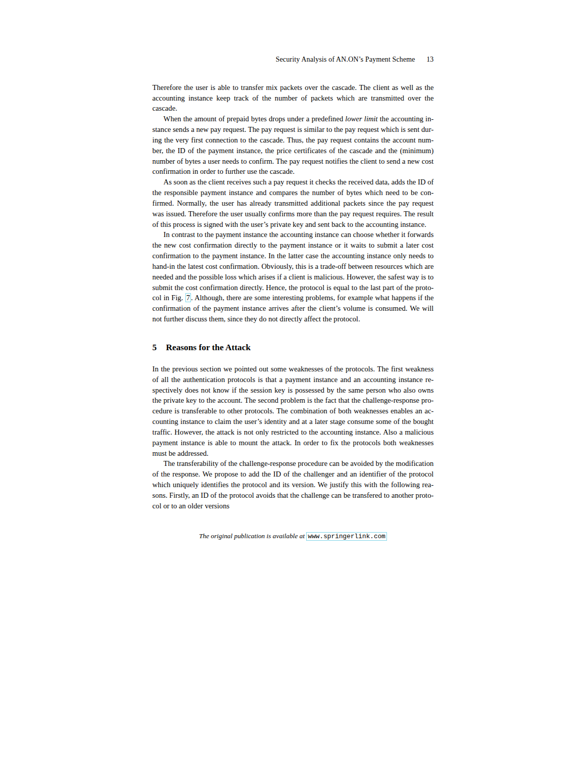Security Analysis of AN.ON’s Payment Scheme13
Therefore the user is able to transfer mix packets over the cascade. The client as well as the accounting instance keep track of the number of packets which are transmitted over the cascade.
When the amount of prepaid bytes drops under a predefined lower limit the accounting instance sends a new pay request. The pay request is similar to the pay request which is sent during the very first connection to the cascade. Thus, the pay request contains the account number, the ID of the payment instance, the price certificates of the cascade and the (minimum) number of bytes a user needs to confirm. The pay request notifies the client to send a new cost confirmation in order to further use the cascade.
As soon as the client receives such a pay request it checks the received data, adds the ID of the responsible payment instance and compares the number of bytes which need to be confirmed. Normally, the user has already transmitted additional packets since the pay request was issued. Therefore the user usually confirms more than the pay request requires. The result of this process is signed with the user’s private key and sent back to the accounting instance.
In contrast to the payment instance the accounting instance can choose whether it forwards the new cost confirmation directly to the payment instance or it waits to submit a later cost confirmation to the payment instance. In the latter case the accounting instance only needs to hand-in the latest cost confirmation. Obviously, this is a trade-off between resources which are needed and the possible loss which arises if a client is malicious. However, the safest way is to submit the cost confirmation directly. Hence, the protocol is equal to the last part of the protocol in Fig. 7. Although, there are some interesting problems, for example what happens if the confirmation of the payment instance arrives after the client’s volume is consumed. We will not further discuss them, since they do not directly affect the protocol.
5 Reasons for the Attack
In the previous section we pointed out some weaknesses of the protocols. The first weakness of all the authentication protocols is that a payment instance and an accounting instance respectively does not know if the session key is possessed by the same person who also owns the private key to the account. The second problem is the fact that the challenge-response procedure is transferable to other protocols. The combination of both weaknesses enables an accounting instance to claim the user’s identity and at a later stage consume some of the bought traffic. However, the attack is not only restricted to the accounting instance. Also a malicious payment instance is able to mount the attack. In order to fix the protocols both weaknesses must be addressed.
The transferability of the challenge-response procedure can be avoided by the modification of the response. We propose to add the ID of the challenger and an identifier of the protocol which uniquely identifies the protocol and its version. We justify this with the following reasons. Firstly, an ID of the protocol avoids that the challenge can be transfered to another protocol or to an older versions
The original publication is available at www.springerlink.com